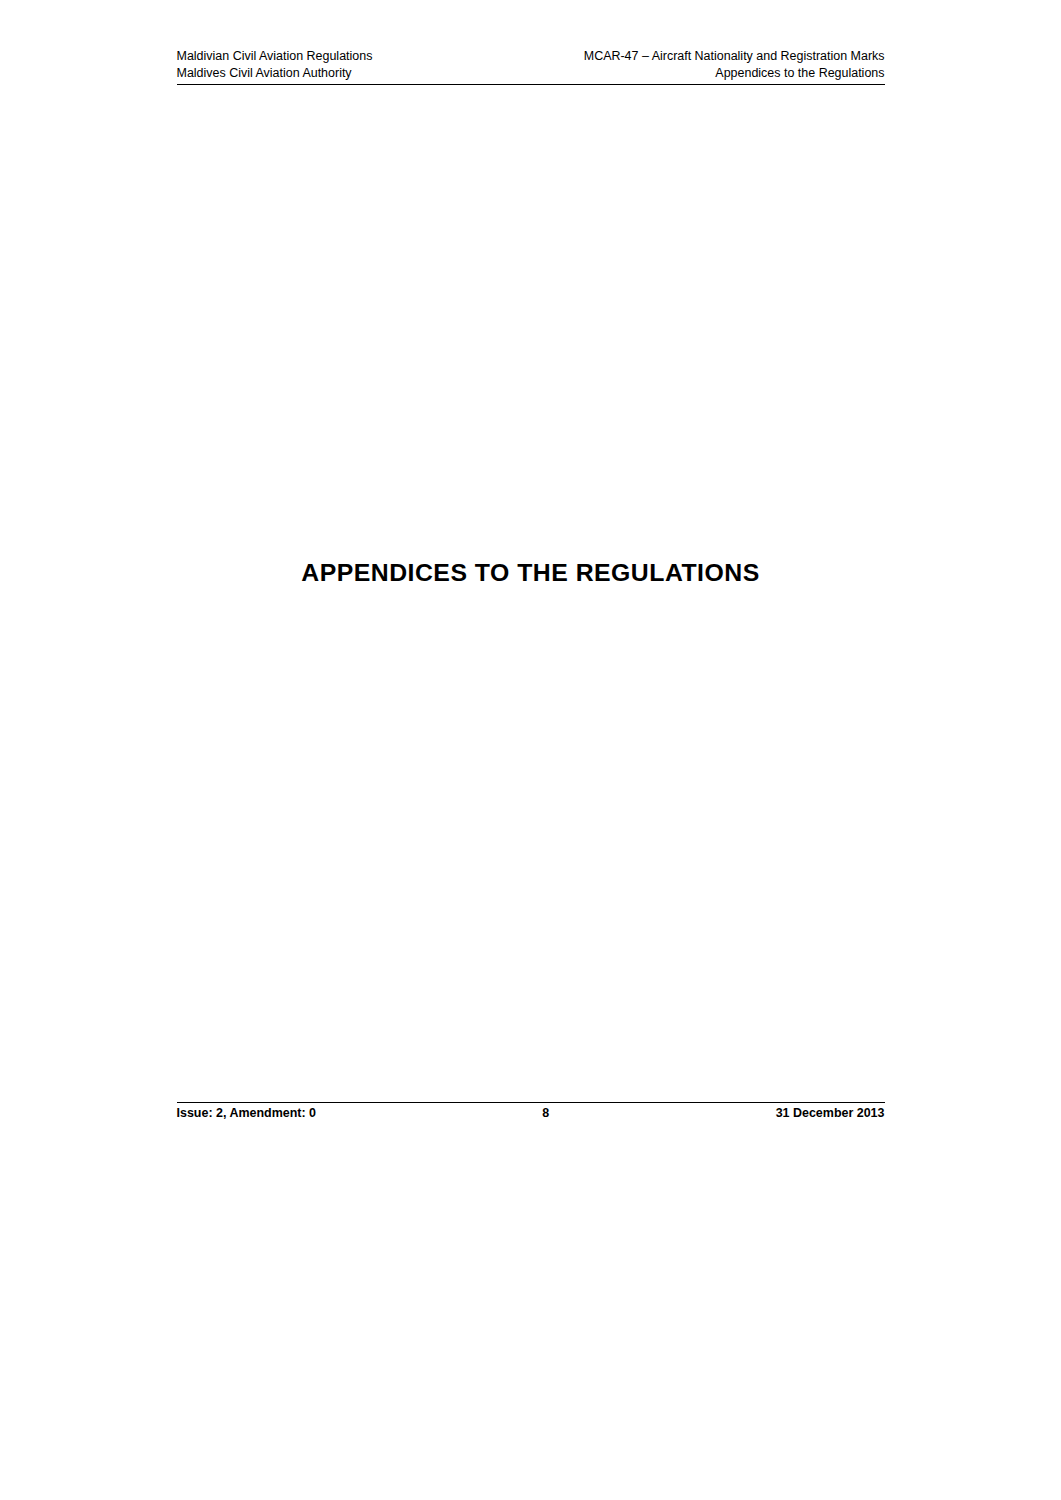Maldivian Civil Aviation Regulations
MCAR-47 – Aircraft Nationality and Registration Marks
Maldives Civil Aviation Authority
Appendices to the Regulations
APPENDICES TO THE REGULATIONS
Issue: 2, Amendment: 0
8
31 December 2013